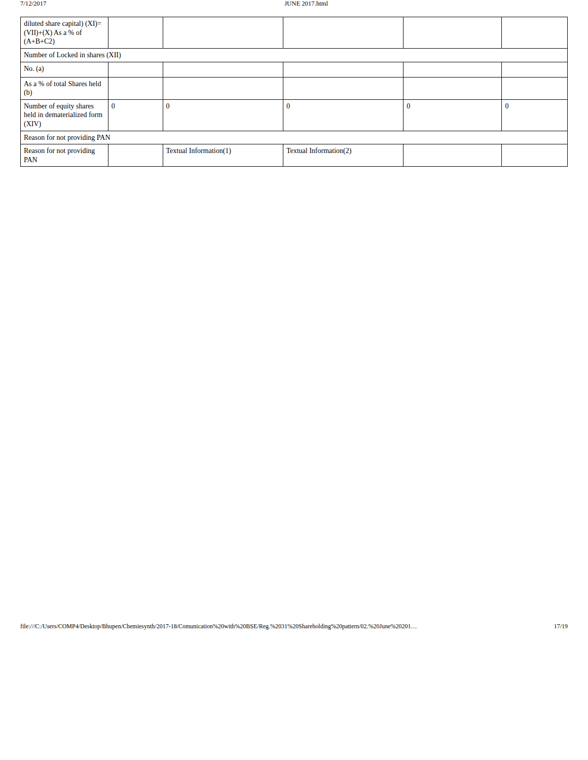7/12/2017
JUNE 2017.html
| diluted share capital) (XI)= (VII)+(X) As a % of (A+B+C2) | | | | | |
| Number of Locked in shares (XII) |
| No. (a) | | | | | |
| As a % of total Shares held (b) | | | | | |
| Number of equity shares held in dematerialized form (XIV) | 0 | 0 | 0 | 0 | 0 |
| Reason for not providing PAN |
| Reason for not providing PAN | | Textual Information(1) | Textual Information(2) | | |
file:///C:/Users/COMP4/Desktop/Bhupen/Chemiesynth/2017-18/Comunication%20with%20BSE/Reg.%2031%20Shareholding%20pattern/02.%20June%20201…
17/19